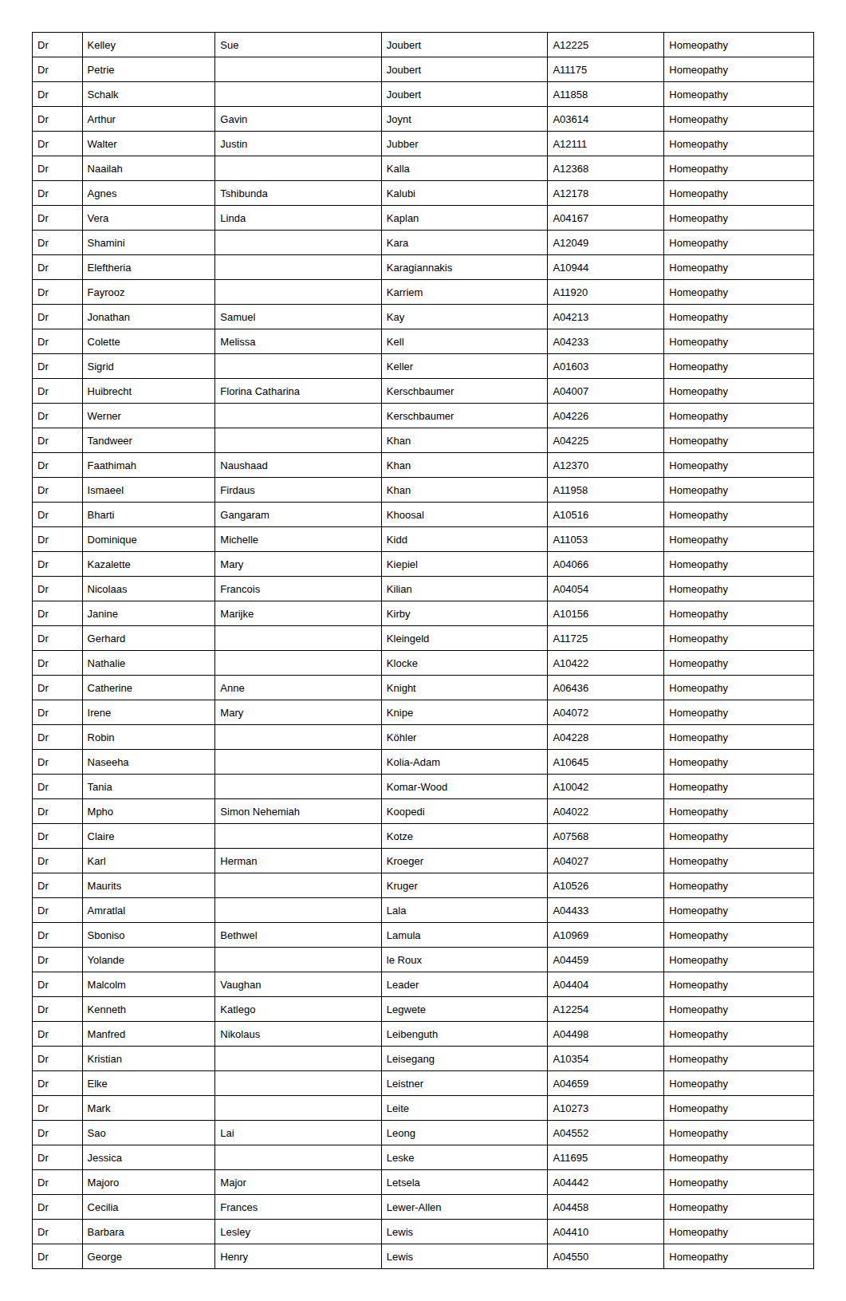| Dr | Kelley | Sue | Joubert | A12225 | Homeopathy |
| Dr | Petrie | | Joubert | A11175 | Homeopathy |
| Dr | Schalk | | Joubert | A11858 | Homeopathy |
| Dr | Arthur | Gavin | Joynt | A03614 | Homeopathy |
| Dr | Walter | Justin | Jubber | A12111 | Homeopathy |
| Dr | Naailah | | Kalla | A12368 | Homeopathy |
| Dr | Agnes | Tshibunda | Kalubi | A12178 | Homeopathy |
| Dr | Vera | Linda | Kaplan | A04167 | Homeopathy |
| Dr | Shamini | | Kara | A12049 | Homeopathy |
| Dr | Eleftheria | | Karagiannakis | A10944 | Homeopathy |
| Dr | Fayrooz | | Karriem | A11920 | Homeopathy |
| Dr | Jonathan | Samuel | Kay | A04213 | Homeopathy |
| Dr | Colette | Melissa | Kell | A04233 | Homeopathy |
| Dr | Sigrid | | Keller | A01603 | Homeopathy |
| Dr | Huibrecht | Florina Catharina | Kerschbaumer | A04007 | Homeopathy |
| Dr | Werner | | Kerschbaumer | A04226 | Homeopathy |
| Dr | Tandweer | | Khan | A04225 | Homeopathy |
| Dr | Faathimah | Naushaad | Khan | A12370 | Homeopathy |
| Dr | Ismaeel | Firdaus | Khan | A11958 | Homeopathy |
| Dr | Bharti | Gangaram | Khoosal | A10516 | Homeopathy |
| Dr | Dominique | Michelle | Kidd | A11053 | Homeopathy |
| Dr | Kazalette | Mary | Kiepiel | A04066 | Homeopathy |
| Dr | Nicolaas | Francois | Kilian | A04054 | Homeopathy |
| Dr | Janine | Marijke | Kirby | A10156 | Homeopathy |
| Dr | Gerhard | | Kleingeld | A11725 | Homeopathy |
| Dr | Nathalie | | Klocke | A10422 | Homeopathy |
| Dr | Catherine | Anne | Knight | A06436 | Homeopathy |
| Dr | Irene | Mary | Knipe | A04072 | Homeopathy |
| Dr | Robin | | Köhler | A04228 | Homeopathy |
| Dr | Naseeha | | Kolia-Adam | A10645 | Homeopathy |
| Dr | Tania | | Komar-Wood | A10042 | Homeopathy |
| Dr | Mpho | Simon Nehemiah | Koopedi | A04022 | Homeopathy |
| Dr | Claire | | Kotze | A07568 | Homeopathy |
| Dr | Karl | Herman | Kroeger | A04027 | Homeopathy |
| Dr | Maurits | | Kruger | A10526 | Homeopathy |
| Dr | Amratlal | | Lala | A04433 | Homeopathy |
| Dr | Sboniso | Bethwel | Lamula | A10969 | Homeopathy |
| Dr | Yolande | | le Roux | A04459 | Homeopathy |
| Dr | Malcolm | Vaughan | Leader | A04404 | Homeopathy |
| Dr | Kenneth | Katlego | Legwete | A12254 | Homeopathy |
| Dr | Manfred | Nikolaus | Leibenguth | A04498 | Homeopathy |
| Dr | Kristian | | Leisegang | A10354 | Homeopathy |
| Dr | Elke | | Leistner | A04659 | Homeopathy |
| Dr | Mark | | Leite | A10273 | Homeopathy |
| Dr | Sao | Lai | Leong | A04552 | Homeopathy |
| Dr | Jessica | | Leske | A11695 | Homeopathy |
| Dr | Majoro | Major | Letsela | A04442 | Homeopathy |
| Dr | Cecilia | Frances | Lewer-Allen | A04458 | Homeopathy |
| Dr | Barbara | Lesley | Lewis | A04410 | Homeopathy |
| Dr | George | Henry | Lewis | A04550 | Homeopathy |